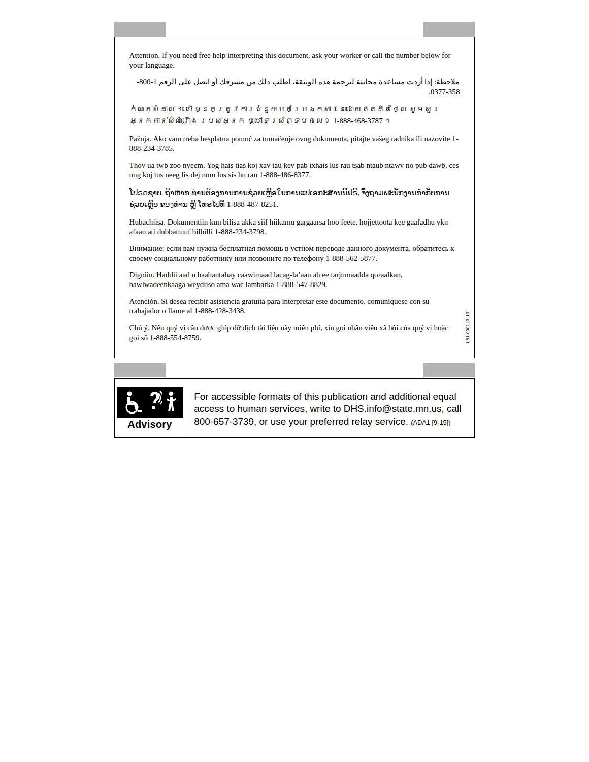Attention. If you need free help interpreting this document, ask your worker or call the number below for your language.
ملاحظة: إذا أردت مساعدة مجانية لترجمة هذه الوثيقة، اطلب ذلك من مشرفك أو اتصل على الرقم 1-800-358-0377.
កំណត់សំគាល់ ។ បើអ្នកត្រូវការជំនួយបកប្រែឯកសារនេះដោយឥតគិតថ្លៃ សូមសួរអ្នកកាន់សំណុំរឿង របស់អ្នក ឬហៅទូរស័ព្ទមកលេខ 1-888-468-3787 ។
Pažnja. Ako vam treba besplatna pomoć za tumačenje ovog dokumenta, pitajte vašeg radnika ili nazovite 1-888-234-3785.
Thov ua twb zoo nyeem. Yog hais tias koj xav tau kev pab txhais lus rau tsab ntaub ntawv no pub dawb, ces nug koj tus neeg lis dej num los sis hu rau 1-888-486-8377.
ໂປຣດຊາບ. ຖ້າຫາກ ທ່ານຕ້ອງການການຊ່ວຍເຫຼືອໃນການແປເອກະສານນີ້ຟຣີ, ຈົ່ງຖາມພະນັກງານກຳກັບການຊ່ວຍເຫຼືອ ຂອງທ່ານ ຫຼື ໂທຣໄປທີ່ 1-888-487-8251.
Hubachiisa. Dokumentiin kun bilisa akka siif hiikamu gargaarsa hoo feete, hojjettoota kee gaafadhu ykn afaan ati dubbattuuf bilbilli 1-888-234-3798.
Внимание: если вам нужна бесплатная помощь в устном переводе данного документа, обратитесь к своему социальному работнику или позвоните по телефону 1-888-562-5877.
Digniin. Haddii aad u baahantahay caawimaad lacag-la’aan ah ee tarjumaadda qoraalkan, hawlwadeenkaaga weydiiso ama wac lambarka 1-888-547-8829.
Atención. Si desea recibir asistencia gratuita para interpretar este documento, comuníquese con su trabajador o llame al 1-888-428-3438.
Chú ý. Nếu quý vị cần được giúp đỡ dịch tài liệu này miễn phí, xin gọi nhân viên xã hội của quý vị hoặc gọi số 1-888-554-8759.
LB1-0001 (3-13)
Advisory
For accessible formats of this publication and additional equal access to human services, write to DHS.info@state.mn.us, call 800-657-3739, or use your preferred relay service. (ADA1 [9-15])